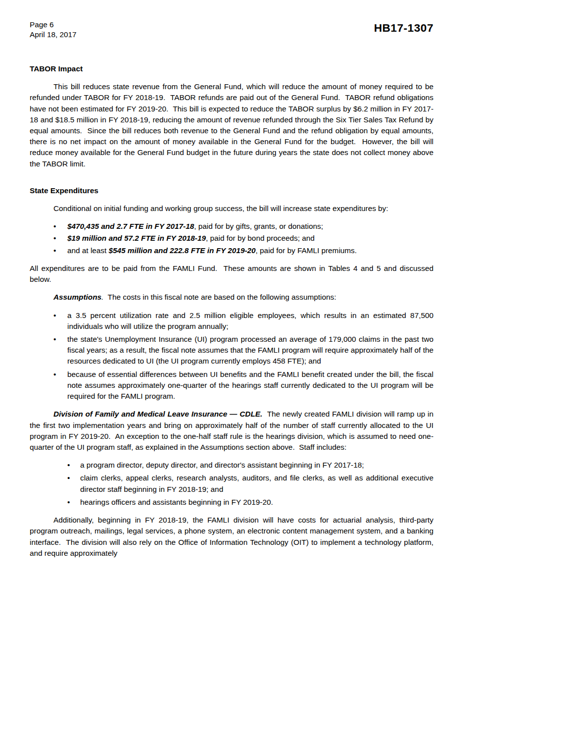Page 6
April 18, 2017
HB17-1307
TABOR Impact
This bill reduces state revenue from the General Fund, which will reduce the amount of money required to be refunded under TABOR for FY 2018-19. TABOR refunds are paid out of the General Fund. TABOR refund obligations have not been estimated for FY 2019-20. This bill is expected to reduce the TABOR surplus by $6.2 million in FY 2017-18 and $18.5 million in FY 2018-19, reducing the amount of revenue refunded through the Six Tier Sales Tax Refund by equal amounts. Since the bill reduces both revenue to the General Fund and the refund obligation by equal amounts, there is no net impact on the amount of money available in the General Fund for the budget. However, the bill will reduce money available for the General Fund budget in the future during years the state does not collect money above the TABOR limit.
State Expenditures
Conditional on initial funding and working group success, the bill will increase state expenditures by:
$470,435 and 2.7 FTE in FY 2017-18, paid for by gifts, grants, or donations;
$19 million and 57.2 FTE in FY 2018-19, paid for by bond proceeds; and
and at least $545 million and 222.8 FTE in FY 2019-20, paid for by FAMLI premiums.
All expenditures are to be paid from the FAMLI Fund. These amounts are shown in Tables 4 and 5 and discussed below.
Assumptions. The costs in this fiscal note are based on the following assumptions:
a 3.5 percent utilization rate and 2.5 million eligible employees, which results in an estimated 87,500 individuals who will utilize the program annually;
the state's Unemployment Insurance (UI) program processed an average of 179,000 claims in the past two fiscal years; as a result, the fiscal note assumes that the FAMLI program will require approximately half of the resources dedicated to UI (the UI program currently employs 458 FTE); and
because of essential differences between UI benefits and the FAMLI benefit created under the bill, the fiscal note assumes approximately one-quarter of the hearings staff currently dedicated to the UI program will be required for the FAMLI program.
Division of Family and Medical Leave Insurance — CDLE. The newly created FAMLI division will ramp up in the first two implementation years and bring on approximately half of the number of staff currently allocated to the UI program in FY 2019-20. An exception to the one-half staff rule is the hearings division, which is assumed to need one-quarter of the UI program staff, as explained in the Assumptions section above. Staff includes:
a program director, deputy director, and director's assistant beginning in FY 2017-18;
claim clerks, appeal clerks, research analysts, auditors, and file clerks, as well as additional executive director staff beginning in FY 2018-19; and
hearings officers and assistants beginning in FY 2019-20.
Additionally, beginning in FY 2018-19, the FAMLI division will have costs for actuarial analysis, third-party program outreach, mailings, legal services, a phone system, an electronic content management system, and a banking interface. The division will also rely on the Office of Information Technology (OIT) to implement a technology platform, and require approximately